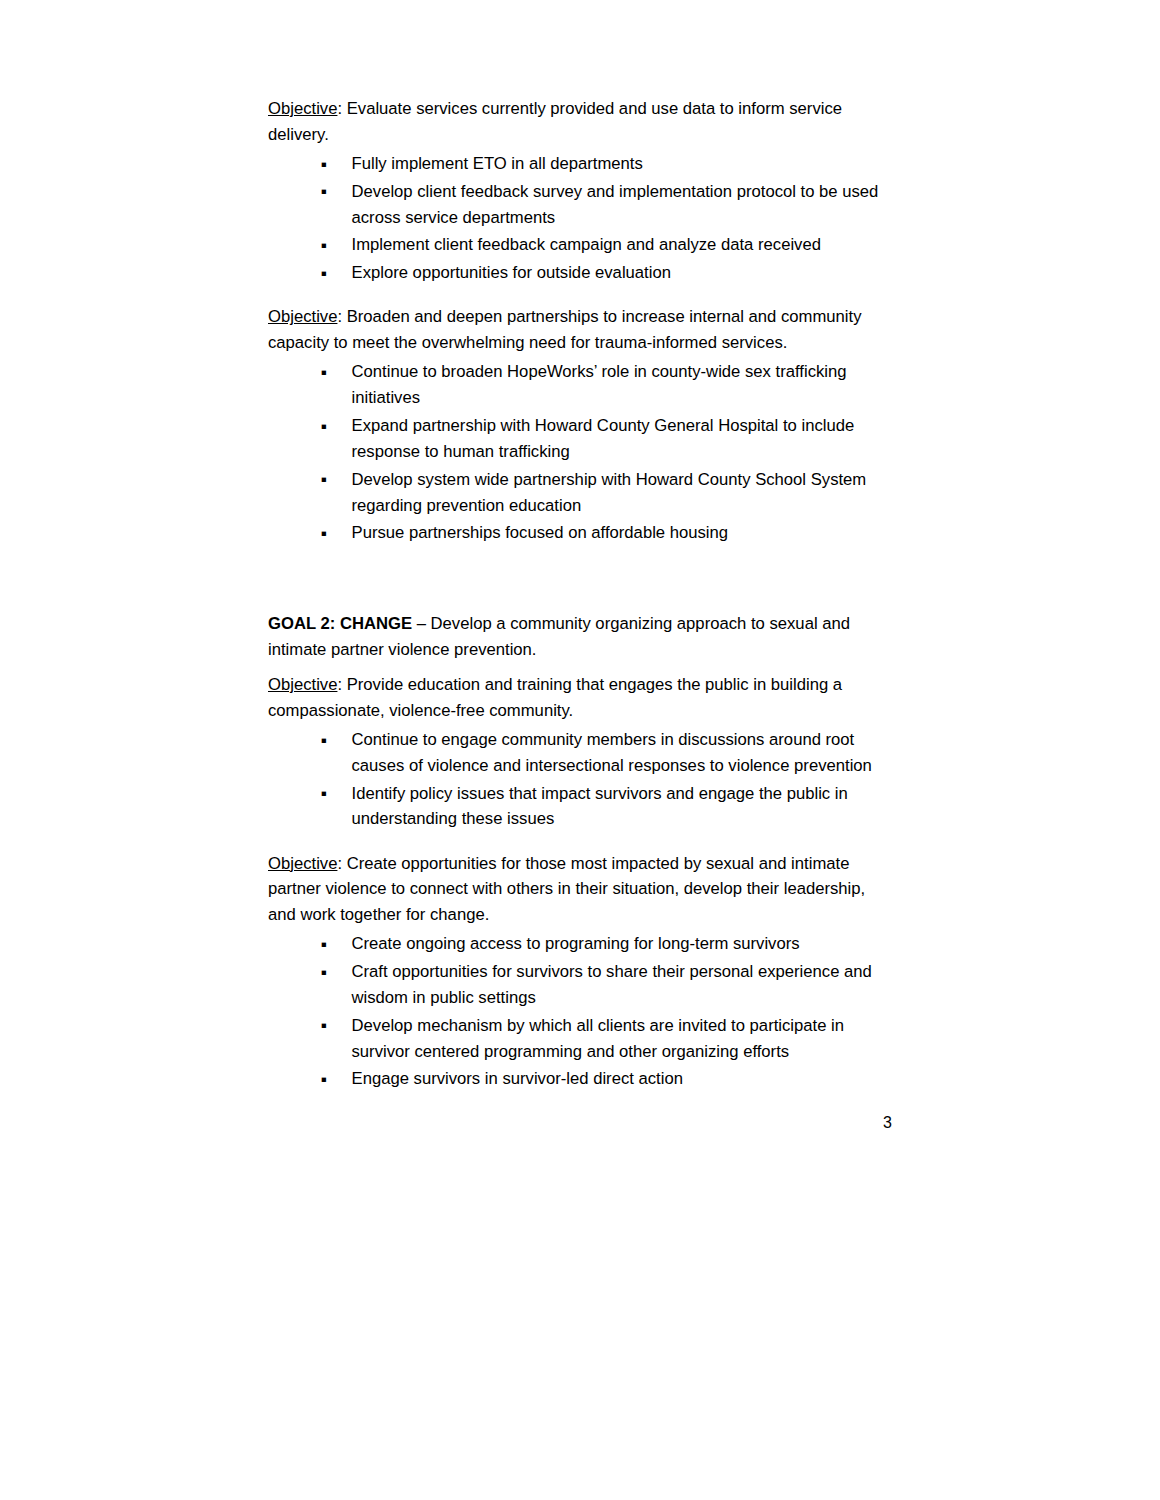Objective: Evaluate services currently provided and use data to inform service delivery.
Fully implement ETO in all departments
Develop client feedback survey and implementation protocol to be used across service departments
Implement client feedback campaign and analyze data received
Explore opportunities for outside evaluation
Objective: Broaden and deepen partnerships to increase internal and community capacity to meet the overwhelming need for trauma-informed services.
Continue to broaden HopeWorks’ role in county-wide sex trafficking initiatives
Expand partnership with Howard County General Hospital to include response to human trafficking
Develop system wide partnership with Howard County School System regarding prevention education
Pursue partnerships focused on affordable housing
GOAL 2: CHANGE – Develop a community organizing approach to sexual and intimate partner violence prevention.
Objective: Provide education and training that engages the public in building a compassionate, violence-free community.
Continue to engage community members in discussions around root causes of violence and intersectional responses to violence prevention
Identify policy issues that impact survivors and engage the public in understanding these issues
Objective: Create opportunities for those most impacted by sexual and intimate partner violence to connect with others in their situation, develop their leadership, and work together for change.
Create ongoing access to programing for long-term survivors
Craft opportunities for survivors to share their personal experience and wisdom in public settings
Develop mechanism by which all clients are invited to participate in survivor centered programming and other organizing efforts
Engage survivors in survivor-led direct action
3